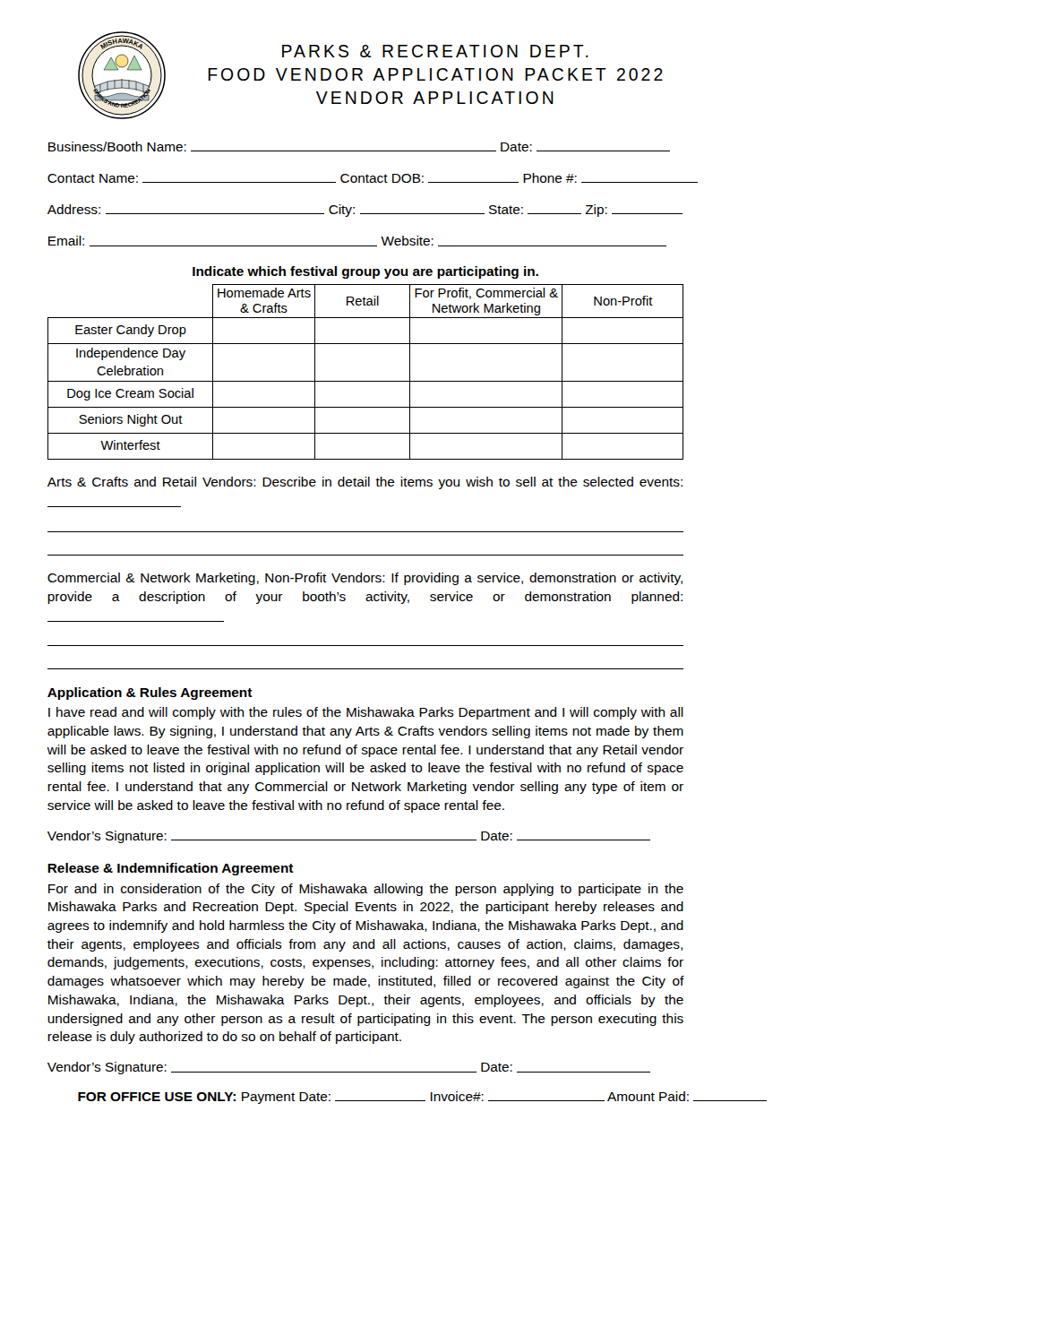MISHAWAKA PARKS AND RECREATION
PARKS & RECREATION DEPT.
FOOD VENDOR APPLICATION PACKET 2022
VENDOR APPLICATION
Business/Booth Name: Date:
Contact Name: Contact DOB: Phone #:
Address: City: State: Zip:
Email: Website:
Indicate which festival group you are participating in.
| | Homemade Arts & Crafts | Retail | For Profit, Commercial & Network Marketing | Non-Profit |
| --- | --- | --- | --- | --- |
| Easter Candy Drop | | | | |
| Independence Day Celebration | | | | |
| Dog Ice Cream Social | | | | |
| Seniors Night Out | | | | |
| Winterfest | | | | |
Arts & Crafts and Retail Vendors: Describe in detail the items you wish to sell at the selected events:
Commercial & Network Marketing, Non-Profit Vendors: If providing a service, demonstration or activity, provide a description of your booth’s activity, service or demonstration planned:
Application & Rules Agreement
I have read and will comply with the rules of the Mishawaka Parks Department and I will comply with all applicable laws. By signing, I understand that any Arts & Crafts vendors selling items not made by them will be asked to leave the festival with no refund of space rental fee. I understand that any Retail vendor selling items not listed in original application will be asked to leave the festival with no refund of space rental fee. I understand that any Commercial or Network Marketing vendor selling any type of item or service will be asked to leave the festival with no refund of space rental fee.
Vendor’s Signature: Date:
Release & Indemnification Agreement
For and in consideration of the City of Mishawaka allowing the person applying to participate in the Mishawaka Parks and Recreation Dept. Special Events in 2022, the participant hereby releases and agrees to indemnify and hold harmless the City of Mishawaka, Indiana, the Mishawaka Parks Dept., and their agents, employees and officials from any and all actions, causes of action, claims, damages, demands, judgements, executions, costs, expenses, including: attorney fees, and all other claims for damages whatsoever which may hereby be made, instituted, filled or recovered against the City of Mishawaka, Indiana, the Mishawaka Parks Dept., their agents, employees, and officials by the undersigned and any other person as a result of participating in this event. The person executing this release is duly authorized to do so on behalf of participant.
Vendor’s Signature: Date:
FOR OFFICE USE ONLY: Payment Date: Invoice#: Amount Paid: